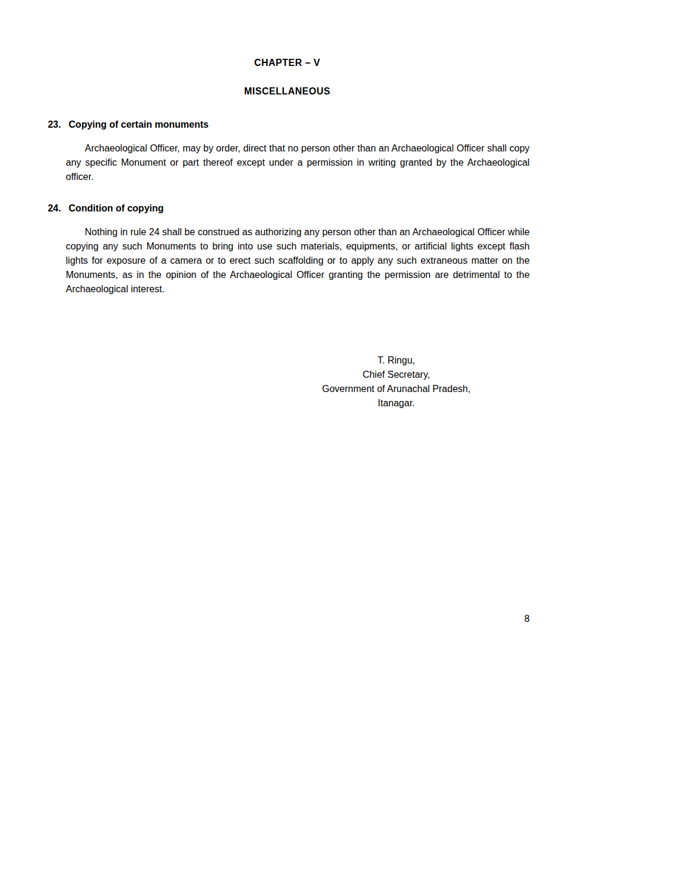CHAPTER – V
MISCELLANEOUS
23. Copying of certain monuments
Archaeological Officer, may by order, direct that no person other than an Archaeological Officer shall copy any specific Monument or part thereof except under a permission in writing granted by the Archaeological officer.
24. Condition of copying
Nothing in rule 24 shall be construed as authorizing any person other than an Archaeological Officer while copying any such Monuments to bring into use such materials, equipments, or artificial lights except flash lights for exposure of a camera or to erect such scaffolding or to apply any such extraneous matter on the Monuments, as in the opinion of the Archaeological Officer granting the permission are detrimental to the Archaeological interest.
T. Ringu,
Chief Secretary,
Government of Arunachal Pradesh,
Itanagar.
8